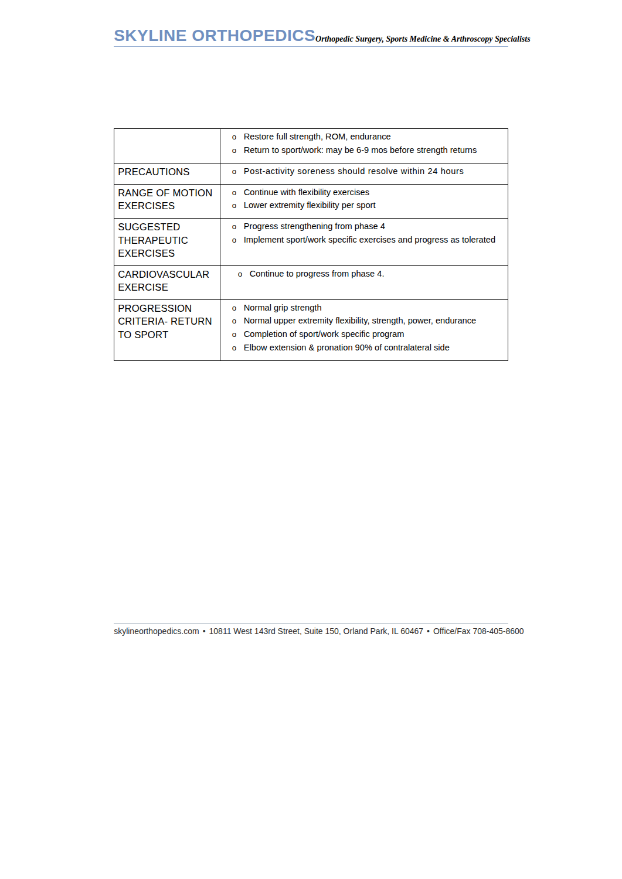SKYLINE ORTHOPEDICS
Orthopedic Surgery, Sports Medicine & Arthroscopy Specialists
| | Restore full strength, ROM, endurance Return to sport/work: may be 6-9 mos before strength returns |
| PRECAUTIONS | Post-activity soreness should resolve within 24 hours |
| RANGE OF MOTION EXERCISES | Continue with flexibility exercises Lower extremity flexibility per sport |
| SUGGESTED THERAPEUTIC EXERCISES | Progress strengthening from phase 4 Implement sport/work specific exercises and progress as tolerated |
| CARDIOVASCULAR EXERCISE | Continue to progress from phase 4. |
| PROGRESSION CRITERIA- RETURN TO SPORT | Normal grip strength Normal upper extremity flexibility, strength, power, endurance Completion of sport/work specific program Elbow extension & pronation 90% of contralateral side |
skylineorthopedics.com•10811 West 143rd Street, Suite 150, Orland Park, IL 60467•Office/Fax 708-405-8600